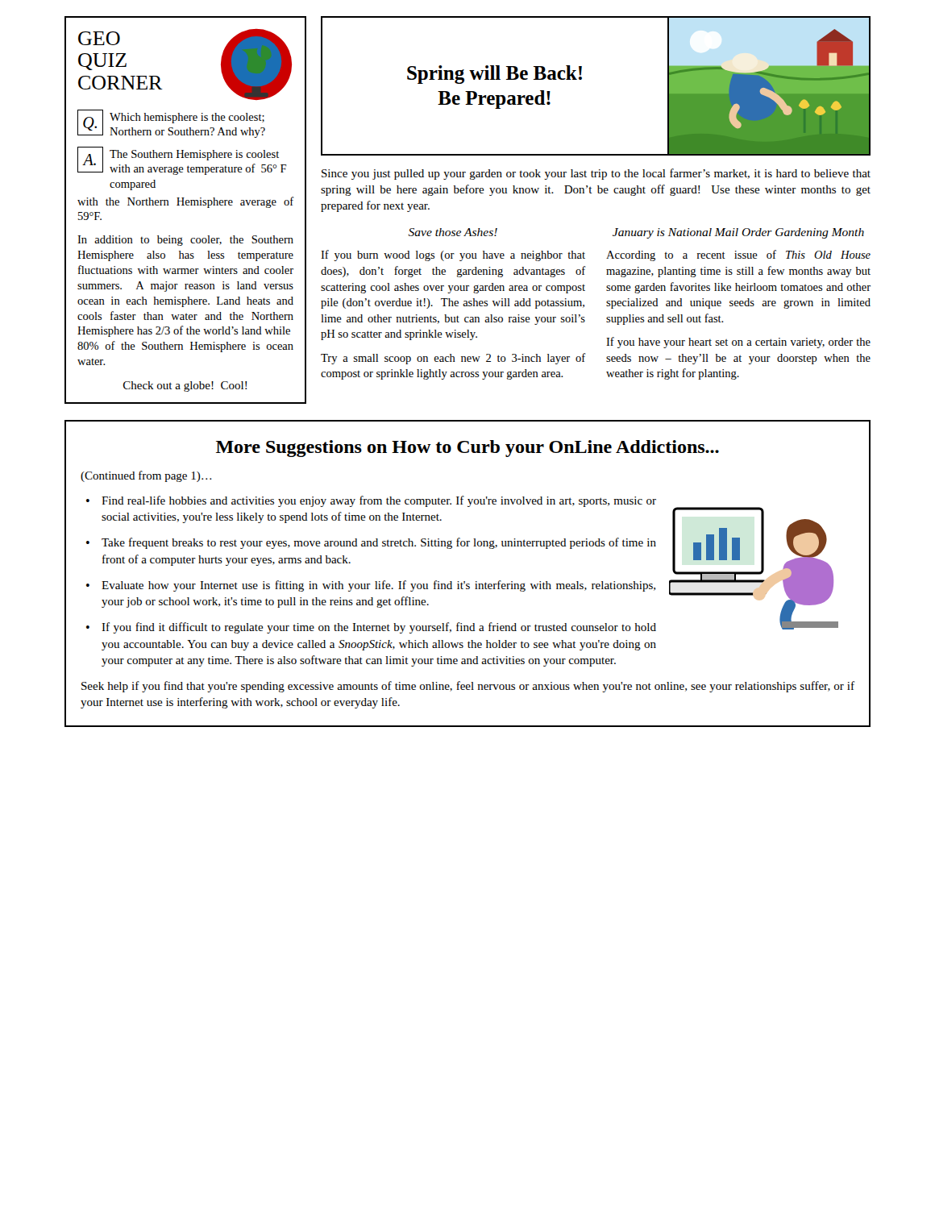GEO
QUIZ
CORNER
Q.
Which hemisphere is the coolest; Northern or Southern? And why?
A.
The Southern Hemisphere is coolest with an average temperature of 56° F compared
with the Northern Hemisphere average of 59°F.
In addition to being cooler, the Southern Hemisphere also has less temperature fluctuations with warmer winters and cooler summers. A major reason is land versus ocean in each hemisphere. Land heats and cools faster than water and the Northern Hemisphere has 2/3 of the world’s land while 80% of the Southern Hemisphere is ocean water.
Check out a globe! Cool!
Spring will Be Back!
Be Prepared!
Since you just pulled up your garden or took your last trip to the local farmer’s market, it is hard to believe that spring will be here again before you know it. Don’t be caught off guard! Use these winter months to get prepared for next year.
Save those Ashes!
If you burn wood logs (or you have a neighbor that does), don’t forget the gardening advantages of scattering cool ashes over your garden area or compost pile (don’t overdue it!). The ashes will add potassium, lime and other nutrients, but can also raise your soil’s pH so scatter and sprinkle wisely.
Try a small scoop on each new 2 to 3-inch layer of compost or sprinkle lightly across your garden area.
January is National Mail Order Gardening Month
According to a recent issue of This Old House magazine, planting time is still a few months away but some garden favorites like heirloom tomatoes and other specialized and unique seeds are grown in limited supplies and sell out fast.
If you have your heart set on a certain variety, order the seeds now – they’ll be at your doorstep when the weather is right for planting.
More Suggestions on How to Curb your OnLine Addictions...
(Continued from page 1)…
Find real-life hobbies and activities you enjoy away from the computer. If you're involved in art, sports, music or social activities, you're less likely to spend lots of time on the Internet.
Take frequent breaks to rest your eyes, move around and stretch. Sitting for long, uninterrupted periods of time in front of a computer hurts your eyes, arms and back.
Evaluate how your Internet use is fitting in with your life. If you find it's interfering with meals, relationships, your job or school work, it's time to pull in the reins and get offline.
If you find it difficult to regulate your time on the Internet by yourself, find a friend or trusted counselor to hold you accountable. You can buy a device called a SnoopStick, which allows the holder to see what you're doing on your computer at any time. There is also software that can limit your time and activities on your computer.
Seek help if you find that you're spending excessive amounts of time online, feel nervous or anxious when you're not online, see your relationships suffer, or if your Internet use is interfering with work, school or everyday life.